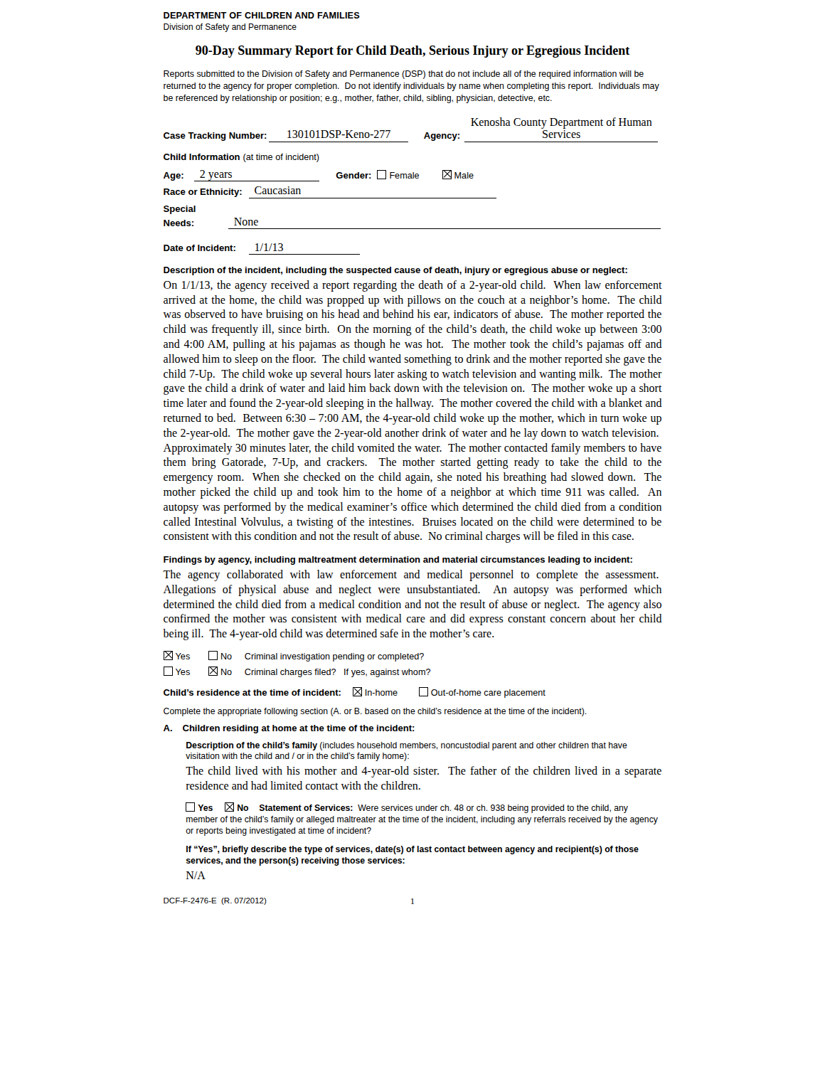DEPARTMENT OF CHILDREN AND FAMILIES
Division of Safety and Permanence
90-Day Summary Report for Child Death, Serious Injury or Egregious Incident
Reports submitted to the Division of Safety and Permanence (DSP) that do not include all of the required information will be returned to the agency for proper completion. Do not identify individuals by name when completing this report. Individuals may be referenced by relationship or position; e.g., mother, father, child, sibling, physician, detective, etc.
| Case Tracking Number: | 130101DSP-Keno-277 | Agency: | Kenosha County Department of Human Services |
Child Information (at time of incident)
| Age: | 2 years | Gender: | Female | Male |
| Race or Ethnicity: | Caucasian |
| Special Needs: | None |
| Date of Incident: | 1/1/13 |
Description of the incident, including the suspected cause of death, injury or egregious abuse or neglect:
On 1/1/13, the agency received a report regarding the death of a 2-year-old child. When law enforcement arrived at the home, the child was propped up with pillows on the couch at a neighbor’s home. The child was observed to have bruising on his head and behind his ear, indicators of abuse. The mother reported the child was frequently ill, since birth. On the morning of the child’s death, the child woke up between 3:00 and 4:00 AM, pulling at his pajamas as though he was hot. The mother took the child’s pajamas off and allowed him to sleep on the floor. The child wanted something to drink and the mother reported she gave the child 7-Up. The child woke up several hours later asking to watch television and wanting milk. The mother gave the child a drink of water and laid him back down with the television on. The mother woke up a short time later and found the 2-year-old sleeping in the hallway. The mother covered the child with a blanket and returned to bed. Between 6:30 – 7:00 AM, the 4-year-old child woke up the mother, which in turn woke up the 2-year-old. The mother gave the 2-year-old another drink of water and he lay down to watch television. Approximately 30 minutes later, the child vomited the water. The mother contacted family members to have them bring Gatorade, 7-Up, and crackers. The mother started getting ready to take the child to the emergency room. When she checked on the child again, she noted his breathing had slowed down. The mother picked the child up and took him to the home of a neighbor at which time 911 was called. An autopsy was performed by the medical examiner’s office which determined the child died from a condition called Intestinal Volvulus, a twisting of the intestines. Bruises located on the child were determined to be consistent with this condition and not the result of abuse. No criminal charges will be filed in this case.
Findings by agency, including maltreatment determination and material circumstances leading to incident:
The agency collaborated with law enforcement and medical personnel to complete the assessment. Allegations of physical abuse and neglect were unsubstantiated. An autopsy was performed which determined the child died from a medical condition and not the result of abuse or neglect. The agency also confirmed the mother was consistent with medical care and did express constant concern about her child being ill. The 4-year-old child was determined safe in the mother’s care.
Yes No Criminal investigation pending or completed?
Yes No Criminal charges filed? If yes, against whom?
Child’s residence at the time of incident: In-home Out-of-home care placement
Complete the appropriate following section (A. or B. based on the child’s residence at the time of the incident).
| A. | Children residing at home at the time of the incident: |
Description of the child’s family (includes household members, noncustodial parent and other children that have visitation with the child and / or in the child’s family home):
The child lived with his mother and 4-year-old sister. The father of the children lived in a separate residence and had limited contact with the children.
Yes No Statement of Services: Were services under ch. 48 or ch. 938 being provided to the child, any member of the child’s family or alleged maltreater at the time of the incident, including any referrals received by the agency or reports being investigated at time of incident?
If “Yes”, briefly describe the type of services, date(s) of last contact between agency and recipient(s) of those services, and the person(s) receiving those services:
N/A
DCF-F-2476-E (R. 07/2012) 1